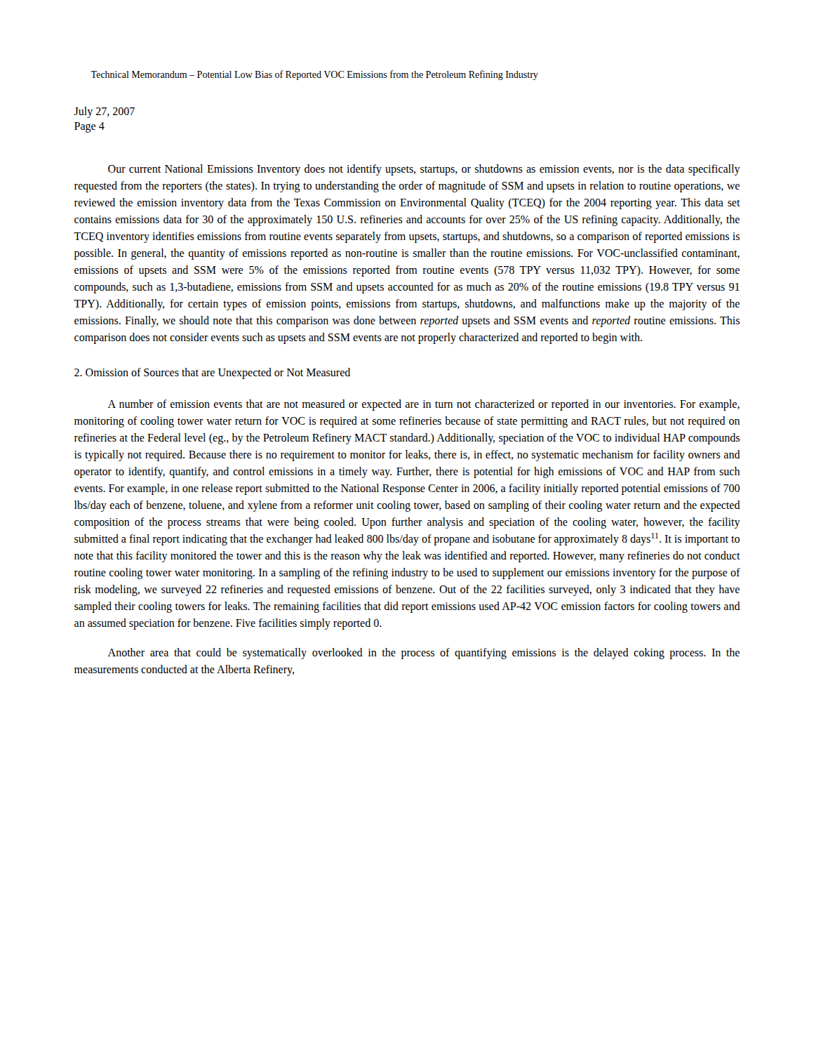Technical Memorandum – Potential Low Bias of Reported VOC Emissions from the Petroleum Refining Industry
July 27, 2007
Page 4
Our current National Emissions Inventory does not identify upsets, startups, or shutdowns as emission events, nor is the data specifically requested from the reporters (the states). In trying to understanding the order of magnitude of SSM and upsets in relation to routine operations, we reviewed the emission inventory data from the Texas Commission on Environmental Quality (TCEQ) for the 2004 reporting year. This data set contains emissions data for 30 of the approximately 150 U.S. refineries and accounts for over 25% of the US refining capacity. Additionally, the TCEQ inventory identifies emissions from routine events separately from upsets, startups, and shutdowns, so a comparison of reported emissions is possible. In general, the quantity of emissions reported as non-routine is smaller than the routine emissions. For VOC-unclassified contaminant, emissions of upsets and SSM were 5% of the emissions reported from routine events (578 TPY versus 11,032 TPY). However, for some compounds, such as 1,3-butadiene, emissions from SSM and upsets accounted for as much as 20% of the routine emissions (19.8 TPY versus 91 TPY). Additionally, for certain types of emission points, emissions from startups, shutdowns, and malfunctions make up the majority of the emissions. Finally, we should note that this comparison was done between reported upsets and SSM events and reported routine emissions. This comparison does not consider events such as upsets and SSM events are not properly characterized and reported to begin with.
2. Omission of Sources that are Unexpected or Not Measured
A number of emission events that are not measured or expected are in turn not characterized or reported in our inventories. For example, monitoring of cooling tower water return for VOC is required at some refineries because of state permitting and RACT rules, but not required on refineries at the Federal level (eg., by the Petroleum Refinery MACT standard.) Additionally, speciation of the VOC to individual HAP compounds is typically not required. Because there is no requirement to monitor for leaks, there is, in effect, no systematic mechanism for facility owners and operator to identify, quantify, and control emissions in a timely way. Further, there is potential for high emissions of VOC and HAP from such events. For example, in one release report submitted to the National Response Center in 2006, a facility initially reported potential emissions of 700 lbs/day each of benzene, toluene, and xylene from a reformer unit cooling tower, based on sampling of their cooling water return and the expected composition of the process streams that were being cooled. Upon further analysis and speciation of the cooling water, however, the facility submitted a final report indicating that the exchanger had leaked 800 lbs/day of propane and isobutane for approximately 8 days11. It is important to note that this facility monitored the tower and this is the reason why the leak was identified and reported. However, many refineries do not conduct routine cooling tower water monitoring. In a sampling of the refining industry to be used to supplement our emissions inventory for the purpose of risk modeling, we surveyed 22 refineries and requested emissions of benzene. Out of the 22 facilities surveyed, only 3 indicated that they have sampled their cooling towers for leaks. The remaining facilities that did report emissions used AP-42 VOC emission factors for cooling towers and an assumed speciation for benzene. Five facilities simply reported 0.
Another area that could be systematically overlooked in the process of quantifying emissions is the delayed coking process. In the measurements conducted at the Alberta Refinery,